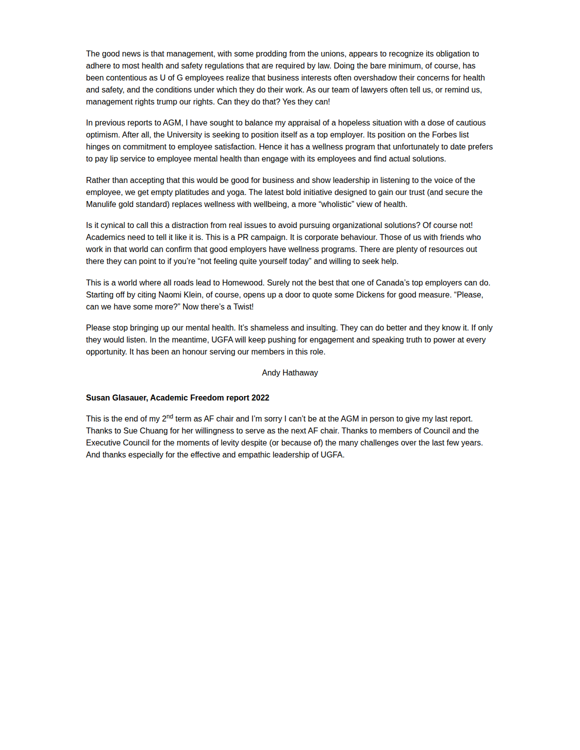The good news is that management, with some prodding from the unions, appears to recognize its obligation to adhere to most health and safety regulations that are required by law. Doing the bare minimum, of course, has been contentious as U of G employees realize that business interests often overshadow their concerns for health and safety, and the conditions under which they do their work. As our team of lawyers often tell us, or remind us, management rights trump our rights. Can they do that? Yes they can!
In previous reports to AGM, I have sought to balance my appraisal of a hopeless situation with a dose of cautious optimism. After all, the University is seeking to position itself as a top employer. Its position on the Forbes list hinges on commitment to employee satisfaction. Hence it has a wellness program that unfortunately to date prefers to pay lip service to employee mental health than engage with its employees and find actual solutions.
Rather than accepting that this would be good for business and show leadership in listening to the voice of the employee, we get empty platitudes and yoga. The latest bold initiative designed to gain our trust (and secure the Manulife gold standard) replaces wellness with wellbeing, a more “wholistic” view of health.
Is it cynical to call this a distraction from real issues to avoid pursuing organizational solutions? Of course not! Academics need to tell it like it is. This is a PR campaign. It is corporate behaviour. Those of us with friends who work in that world can confirm that good employers have wellness programs. There are plenty of resources out there they can point to if you’re “not feeling quite yourself today” and willing to seek help.
This is a world where all roads lead to Homewood. Surely not the best that one of Canada’s top employers can do. Starting off by citing Naomi Klein, of course, opens up a door to quote some Dickens for good measure. “Please, can we have some more?” Now there’s a Twist!
Please stop bringing up our mental health. It’s shameless and insulting. They can do better and they know it. If only they would listen. In the meantime, UGFA will keep pushing for engagement and speaking truth to power at every opportunity. It has been an honour serving our members in this role.
Andy Hathaway
Susan Glasauer, Academic Freedom report 2022
This is the end of my 2nd term as AF chair and I’m sorry I can’t be at the AGM in person to give my last report. Thanks to Sue Chuang for her willingness to serve as the next AF chair. Thanks to members of Council and the Executive Council for the moments of levity despite (or because of) the many challenges over the last few years. And thanks especially for the effective and empathic leadership of UGFA.